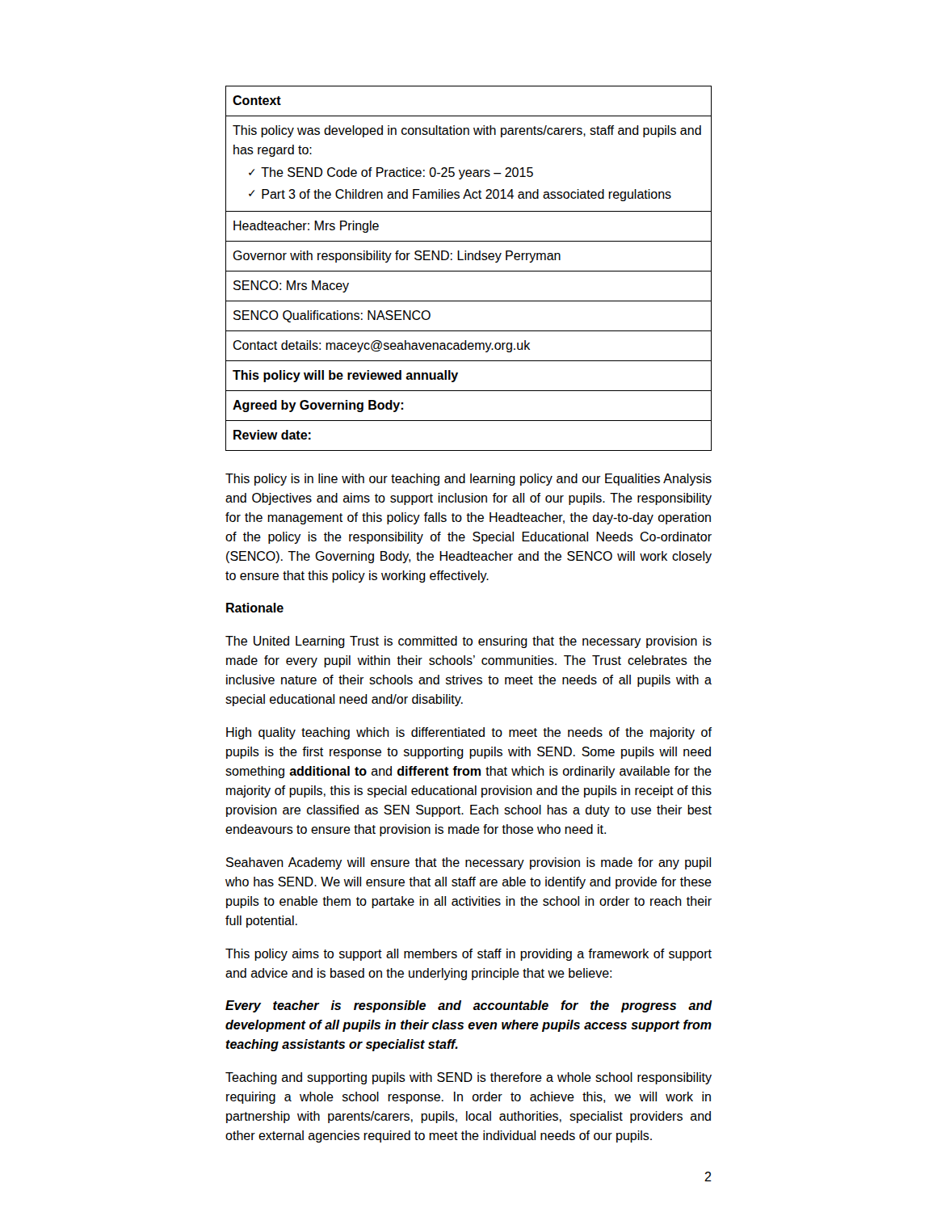| Context |
| This policy was developed in consultation with parents/carers, staff and pupils and has regard to: The SEND Code of Practice: 0-25 years – 2015 Part 3 of the Children and Families Act 2014 and associated regulations |
| Headteacher: Mrs Pringle |
| Governor with responsibility for SEND: Lindsey Perryman |
| SENCO: Mrs Macey |
| SENCO Qualifications: NASENCO |
| Contact details: maceyc@seahavenacademy.org.uk |
| This policy will be reviewed annually |
| Agreed by Governing Body: |
| Review date: |
This policy is in line with our teaching and learning policy and our Equalities Analysis and Objectives and aims to support inclusion for all of our pupils. The responsibility for the management of this policy falls to the Headteacher, the day-to-day operation of the policy is the responsibility of the Special Educational Needs Co-ordinator (SENCO). The Governing Body, the Headteacher and the SENCO will work closely to ensure that this policy is working effectively.
Rationale
The United Learning Trust is committed to ensuring that the necessary provision is made for every pupil within their schools’ communities. The Trust celebrates the inclusive nature of their schools and strives to meet the needs of all pupils with a special educational need and/or disability.
High quality teaching which is differentiated to meet the needs of the majority of pupils is the first response to supporting pupils with SEND. Some pupils will need something additional to and different from that which is ordinarily available for the majority of pupils, this is special educational provision and the pupils in receipt of this provision are classified as SEN Support. Each school has a duty to use their best endeavours to ensure that provision is made for those who need it.
Seahaven Academy will ensure that the necessary provision is made for any pupil who has SEND. We will ensure that all staff are able to identify and provide for these pupils to enable them to partake in all activities in the school in order to reach their full potential.
This policy aims to support all members of staff in providing a framework of support and advice and is based on the underlying principle that we believe:
Every teacher is responsible and accountable for the progress and development of all pupils in their class even where pupils access support from teaching assistants or specialist staff.
Teaching and supporting pupils with SEND is therefore a whole school responsibility requiring a whole school response. In order to achieve this, we will work in partnership with parents/carers, pupils, local authorities, specialist providers and other external agencies required to meet the individual needs of our pupils.
2